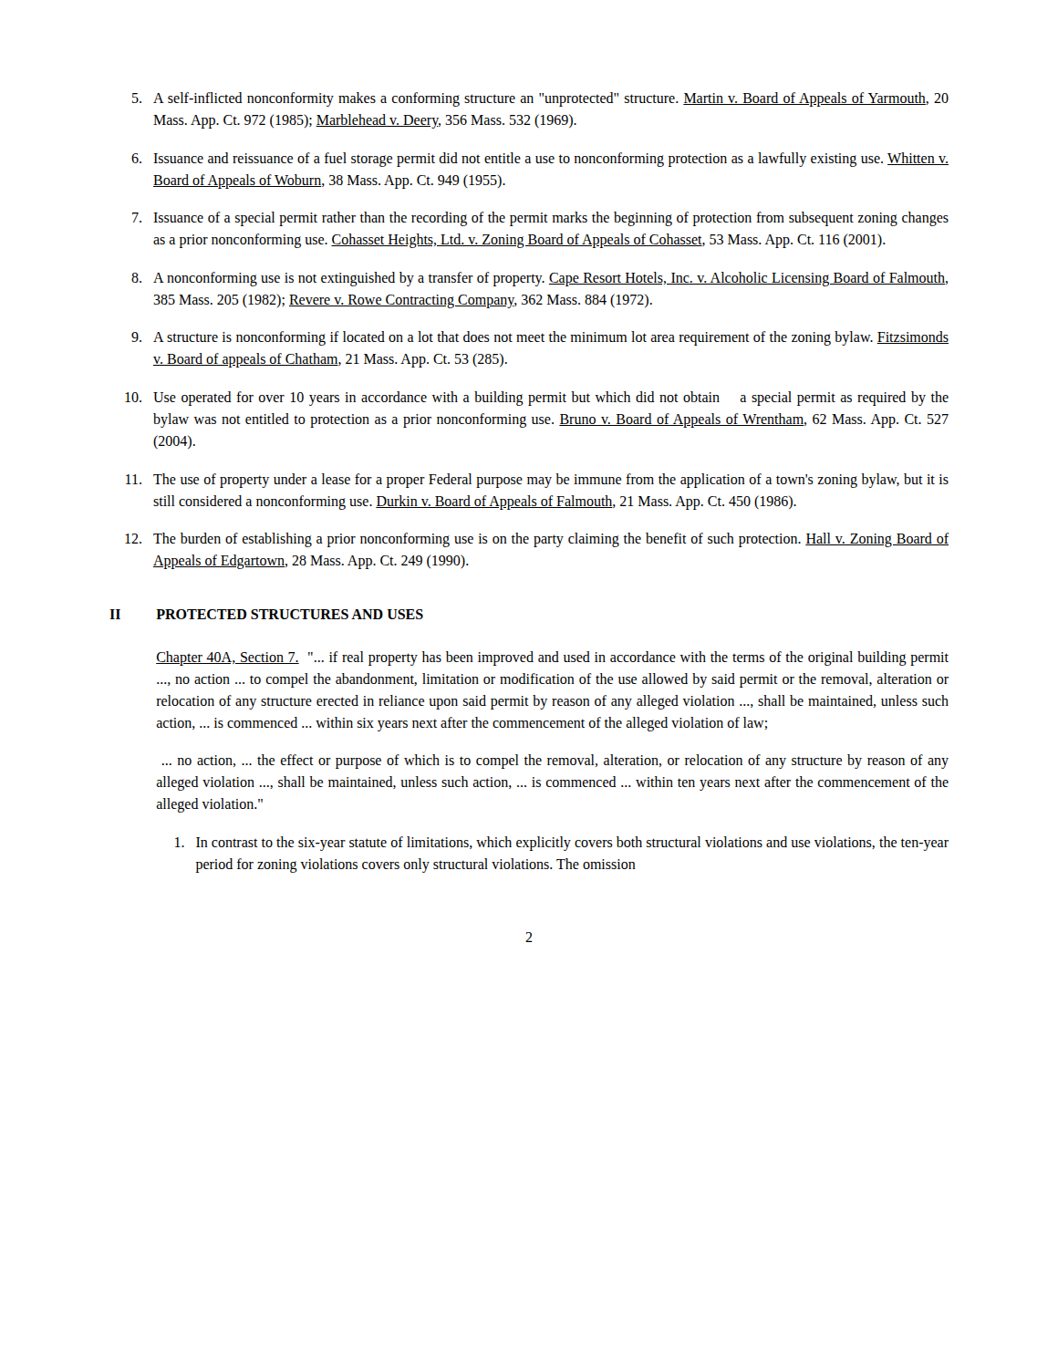A self-inflicted nonconformity makes a conforming structure an "unprotected" structure. Martin v. Board of Appeals of Yarmouth, 20 Mass. App. Ct. 972 (1985); Marblehead v. Deery, 356 Mass. 532 (1969).
Issuance and reissuance of a fuel storage permit did not entitle a use to nonconforming protection as a lawfully existing use. Whitten v. Board of Appeals of Woburn, 38 Mass. App. Ct. 949 (1955).
Issuance of a special permit rather than the recording of the permit marks the beginning of protection from subsequent zoning changes as a prior nonconforming use. Cohasset Heights, Ltd. v. Zoning Board of Appeals of Cohasset, 53 Mass. App. Ct. 116 (2001).
A nonconforming use is not extinguished by a transfer of property. Cape Resort Hotels, Inc. v. Alcoholic Licensing Board of Falmouth, 385 Mass. 205 (1982); Revere v. Rowe Contracting Company, 362 Mass. 884 (1972).
A structure is nonconforming if located on a lot that does not meet the minimum lot area requirement of the zoning bylaw. Fitzsimonds v. Board of appeals of Chatham, 21 Mass. App. Ct. 53 (285).
Use operated for over 10 years in accordance with a building permit but which did not obtain a special permit as required by the bylaw was not entitled to protection as a prior nonconforming use. Bruno v. Board of Appeals of Wrentham, 62 Mass. App. Ct. 527 (2004).
The use of property under a lease for a proper Federal purpose may be immune from the application of a town's zoning bylaw, but it is still considered a nonconforming use. Durkin v. Board of Appeals of Falmouth, 21 Mass. App. Ct. 450 (1986).
The burden of establishing a prior nonconforming use is on the party claiming the benefit of such protection. Hall v. Zoning Board of Appeals of Edgartown, 28 Mass. App. Ct. 249 (1990).
II PROTECTED STRUCTURES AND USES
Chapter 40A, Section 7. "... if real property has been improved and used in accordance with the terms of the original building permit ..., no action ... to compel the abandonment, limitation or modification of the use allowed by said permit or the removal, alteration or relocation of any structure erected in reliance upon said permit by reason of any alleged violation ..., shall be maintained, unless such action, ... is commenced ... within six years next after the commencement of the alleged violation of law;
... no action, ... the effect or purpose of which is to compel the removal, alteration, or relocation of any structure by reason of any alleged violation ..., shall be maintained, unless such action, ... is commenced ... within ten years next after the commencement of the alleged violation."
In contrast to the six-year statute of limitations, which explicitly covers both structural violations and use violations, the ten-year period for zoning violations covers only structural violations. The omission
2